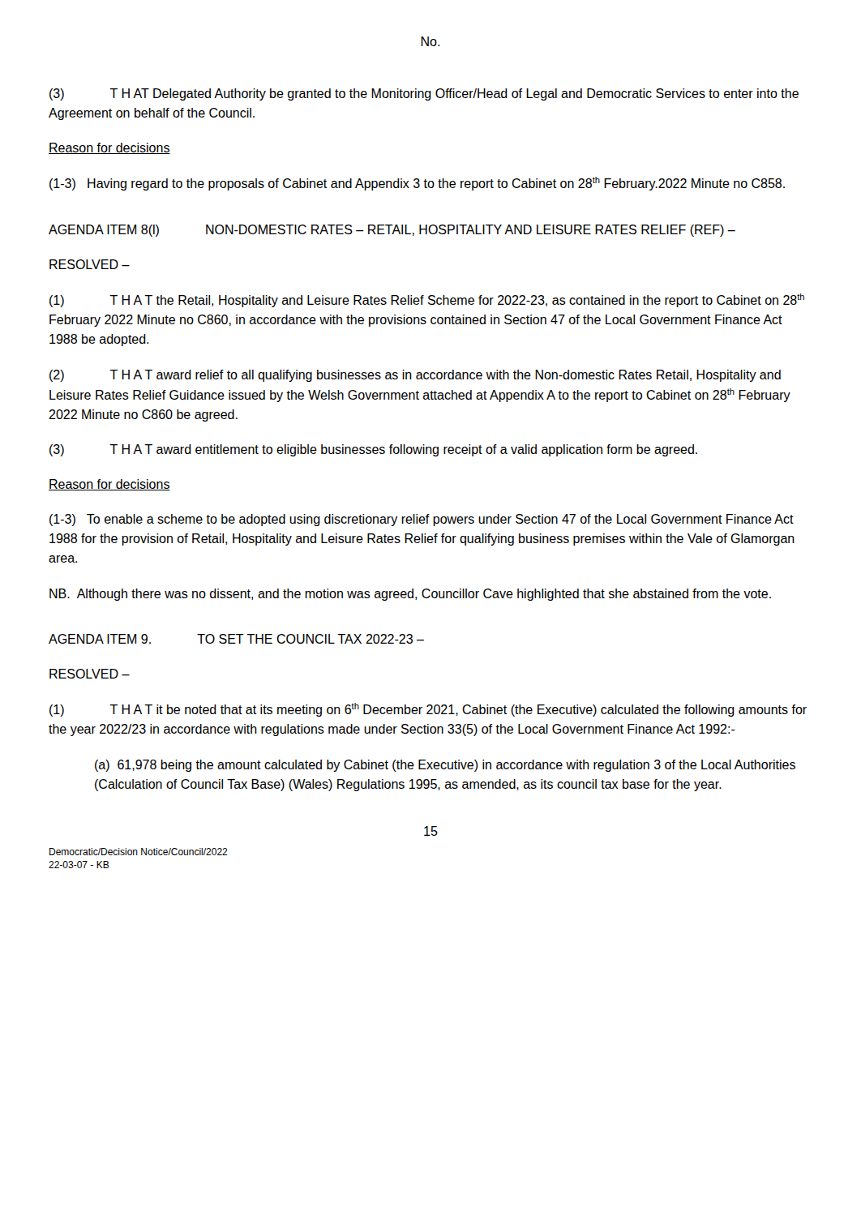No.
(3) T H AT Delegated Authority be granted to the Monitoring Officer/Head of Legal and Democratic Services to enter into the Agreement on behalf of the Council.
Reason for decisions
(1-3) Having regard to the proposals of Cabinet and Appendix 3 to the report to Cabinet on 28th February.2022 Minute no C858.
AGENDA ITEM 8(l) NON-DOMESTIC RATES – RETAIL, HOSPITALITY AND LEISURE RATES RELIEF (REF) –
RESOLVED –
(1) T H A T the Retail, Hospitality and Leisure Rates Relief Scheme for 2022-23, as contained in the report to Cabinet on 28th February 2022 Minute no C860, in accordance with the provisions contained in Section 47 of the Local Government Finance Act 1988 be adopted.
(2) T H A T award relief to all qualifying businesses as in accordance with the Non-domestic Rates Retail, Hospitality and Leisure Rates Relief Guidance issued by the Welsh Government attached at Appendix A to the report to Cabinet on 28th February 2022 Minute no C860 be agreed.
(3) T H A T award entitlement to eligible businesses following receipt of a valid application form be agreed.
Reason for decisions
(1-3) To enable a scheme to be adopted using discretionary relief powers under Section 47 of the Local Government Finance Act 1988 for the provision of Retail, Hospitality and Leisure Rates Relief for qualifying business premises within the Vale of Glamorgan area.
NB. Although there was no dissent, and the motion was agreed, Councillor Cave highlighted that she abstained from the vote.
AGENDA ITEM 9. TO SET THE COUNCIL TAX 2022-23 –
RESOLVED –
(1) T H A T it be noted that at its meeting on 6th December 2021, Cabinet (the Executive) calculated the following amounts for the year 2022/23 in accordance with regulations made under Section 33(5) of the Local Government Finance Act 1992:-
(a) 61,978 being the amount calculated by Cabinet (the Executive) in accordance with regulation 3 of the Local Authorities (Calculation of Council Tax Base) (Wales) Regulations 1995, as amended, as its council tax base for the year.
15
Democratic/Decision Notice/Council/2022
22-03-07 - KB